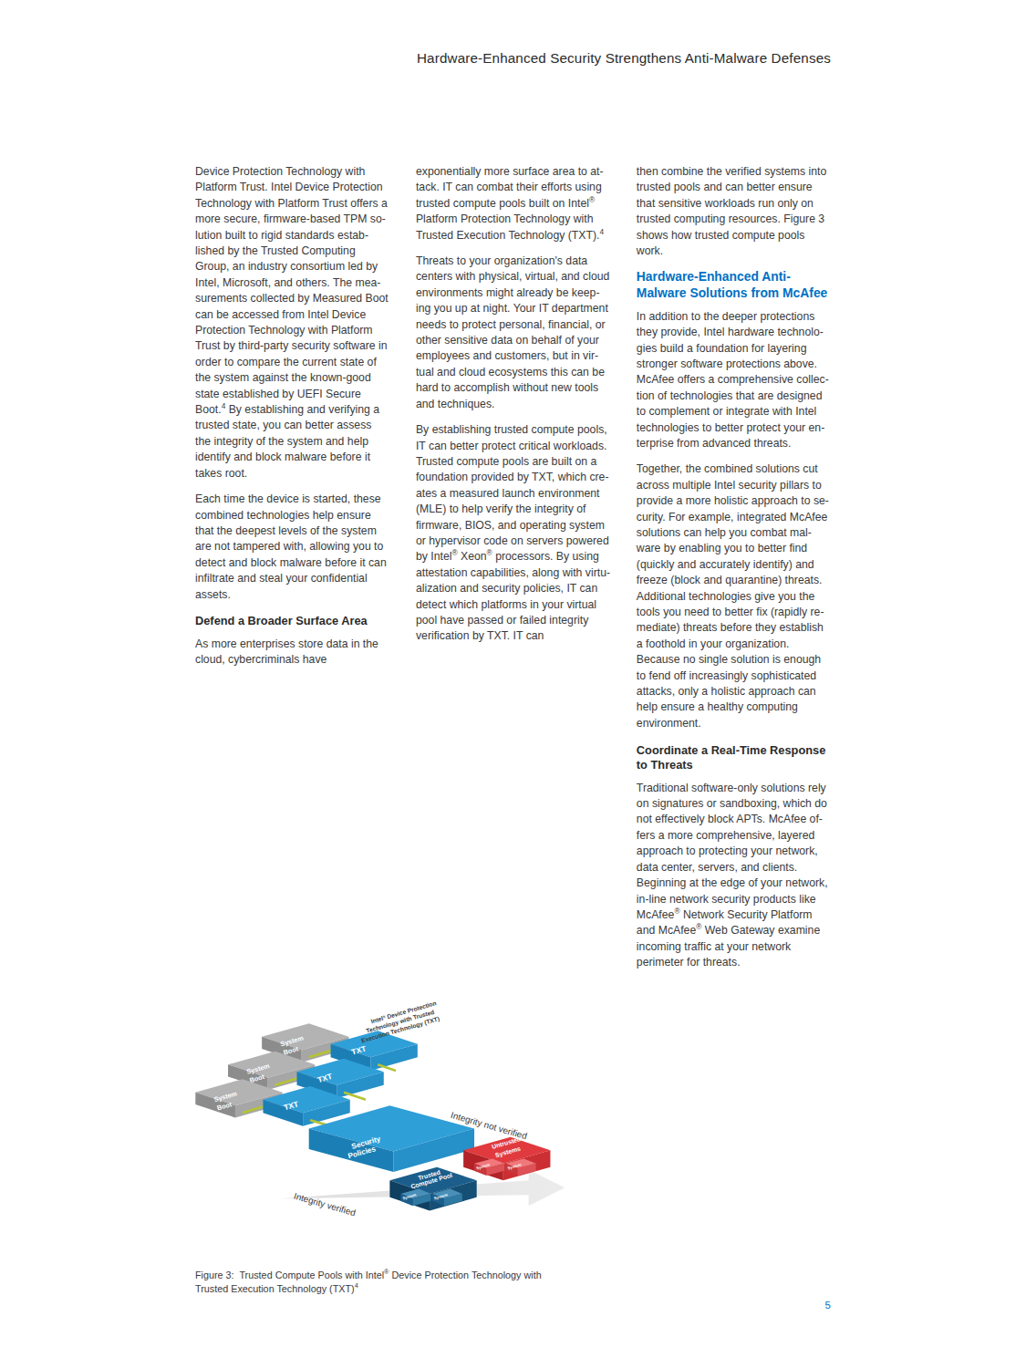Hardware-Enhanced Security Strengthens Anti-Malware Defenses
Device Protection Technology with Platform Trust. Intel Device Protection Technology with Platform Trust offers a more secure, firmware-based TPM solution built to rigid standards established by the Trusted Computing Group, an industry consortium led by Intel, Microsoft, and others. The measurements collected by Measured Boot can be accessed from Intel Device Protection Technology with Platform Trust by third-party security software in order to compare the current state of the system against the known-good state established by UEFI Secure Boot.4 By establishing and verifying a trusted state, you can better assess the integrity of the system and help identify and block malware before it takes root.
Each time the device is started, these combined technologies help ensure that the deepest levels of the system are not tampered with, allowing you to detect and block malware before it can infiltrate and steal your confidential assets.
Defend a Broader Surface Area
As more enterprises store data in the cloud, cybercriminals have
exponentially more surface area to attack. IT can combat their efforts using trusted compute pools built on Intel® Platform Protection Technology with Trusted Execution Technology (TXT).4
Threats to your organization's data centers with physical, virtual, and cloud environments might already be keeping you up at night. Your IT department needs to protect personal, financial, or other sensitive data on behalf of your employees and customers, but in virtual and cloud ecosystems this can be hard to accomplish without new tools and techniques.
By establishing trusted compute pools, IT can better protect critical workloads. Trusted compute pools are built on a foundation provided by TXT, which creates a measured launch environment (MLE) to help verify the integrity of firmware, BIOS, and operating system or hypervisor code on servers powered by Intel® Xeon® processors. By using attestation capabilities, along with virtualization and security policies, IT can detect which platforms in your virtual pool have passed or failed integrity verification by TXT. IT can
then combine the verified systems into trusted pools and can better ensure that sensitive workloads run only on trusted computing resources. Figure 3 shows how trusted compute pools work.
Hardware-Enhanced Anti-Malware Solutions from McAfee
In addition to the deeper protections they provide, Intel hardware technologies build a foundation for layering stronger software protections above. McAfee offers a comprehensive collection of technologies that are designed to complement or integrate with Intel technologies to better protect your enterprise from advanced threats.
Together, the combined solutions cut across multiple Intel security pillars to provide a more holistic approach to security. For example, integrated McAfee solutions can help you combat malware by enabling you to better find (quickly and accurately identify) and freeze (block and quarantine) threats. Additional technologies give you the tools you need to better fix (rapidly remediate) threats before they establish a foothold in your organization. Because no single solution is enough to fend off increasingly sophisticated attacks, only a holistic approach can help ensure a healthy computing environment.
Coordinate a Real-Time Response to Threats
Traditional software-only solutions rely on signatures or sandboxing, which do not effectively block APTs. McAfee offers a more comprehensive, layered approach to protecting your network, data center, servers, and clients. Beginning at the edge of your network, in-line network security products like McAfee® Network Security Platform and McAfee® Web Gateway examine incoming traffic at your network perimeter for threats.
System Boot System Boot System Boot TXT TXT TXT Security Policies Untrusted Systems System System Trusted Compute Pool System System Intel® Device Protection Technology with Trusted Execution Technology (TXT) Integrity not verified Integrity verified
Figure 3: Trusted Compute Pools with Intel® Device Protection Technology with Trusted Execution Technology (TXT)4
5